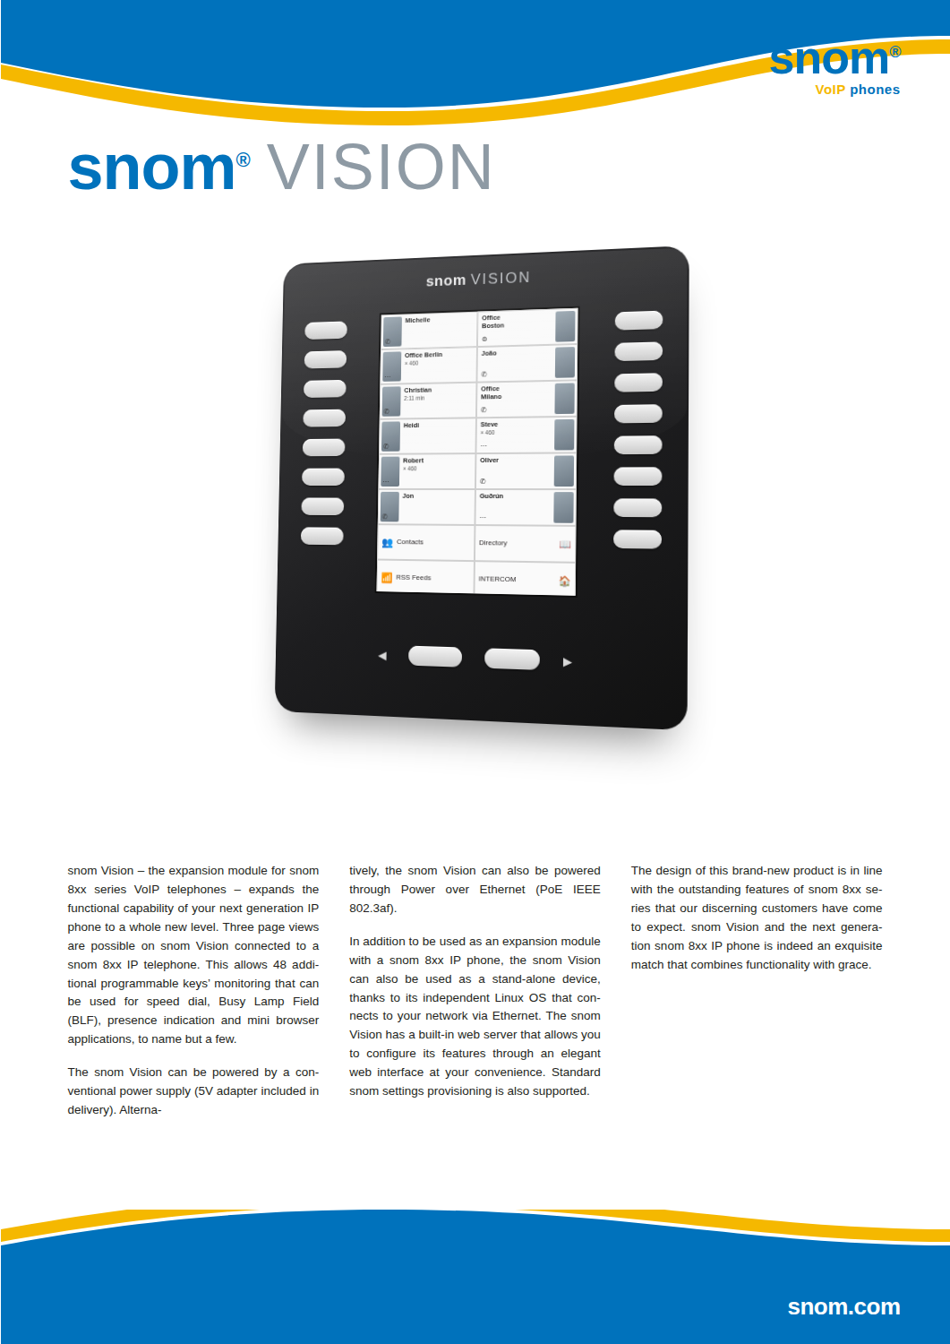snom®
VoIP phones
snom® VISION
snom VISION
Michelle✆
Office
Boston⊜
Office Berlin× 460⋯
João✆
Christian 2:11 min✆
Office
Milano✆
Heidi✆
Steve× 460⋯
Robert× 460⋯
Oliver✆
Jon✆
Guðrún⋯
👥 Contacts
Directory 📖
📶 RSS Feeds
INTERCOM 🏠
◀
▶
snom Vision – the expansion module for snom 8xx series VoIP telephones – expands the functional capability of your next generation IP phone to a whole new level. Three page views are possible on snom Vision connected to a snom 8xx IP telephone. This allows 48 additional programmable keys’ monitoring that can be used for speed dial, Busy Lamp Field (BLF), presence indication and mini browser applications, to name but a few.
The snom Vision can be powered by a conventional power supply (5V adapter included in delivery). Alterna-
tively, the snom Vision can also be powered through Power over Ethernet (PoE IEEE 802.3af).
In addition to be used as an expansion module with a snom 8xx IP phone, the snom Vision can also be used as a stand-alone device, thanks to its independent Linux OS that connects to your network via Ethernet. The snom Vision has a built-in web server that allows you to configure its features through an elegant web interface at your convenience. Standard snom settings provisioning is also supported.
The design of this brand-new product is in line with the outstanding features of snom 8xx series that our discerning customers have come to expect. snom Vision and the next generation snom 8xx IP phone is indeed an exquisite match that combines functionality with grace.
snom.com